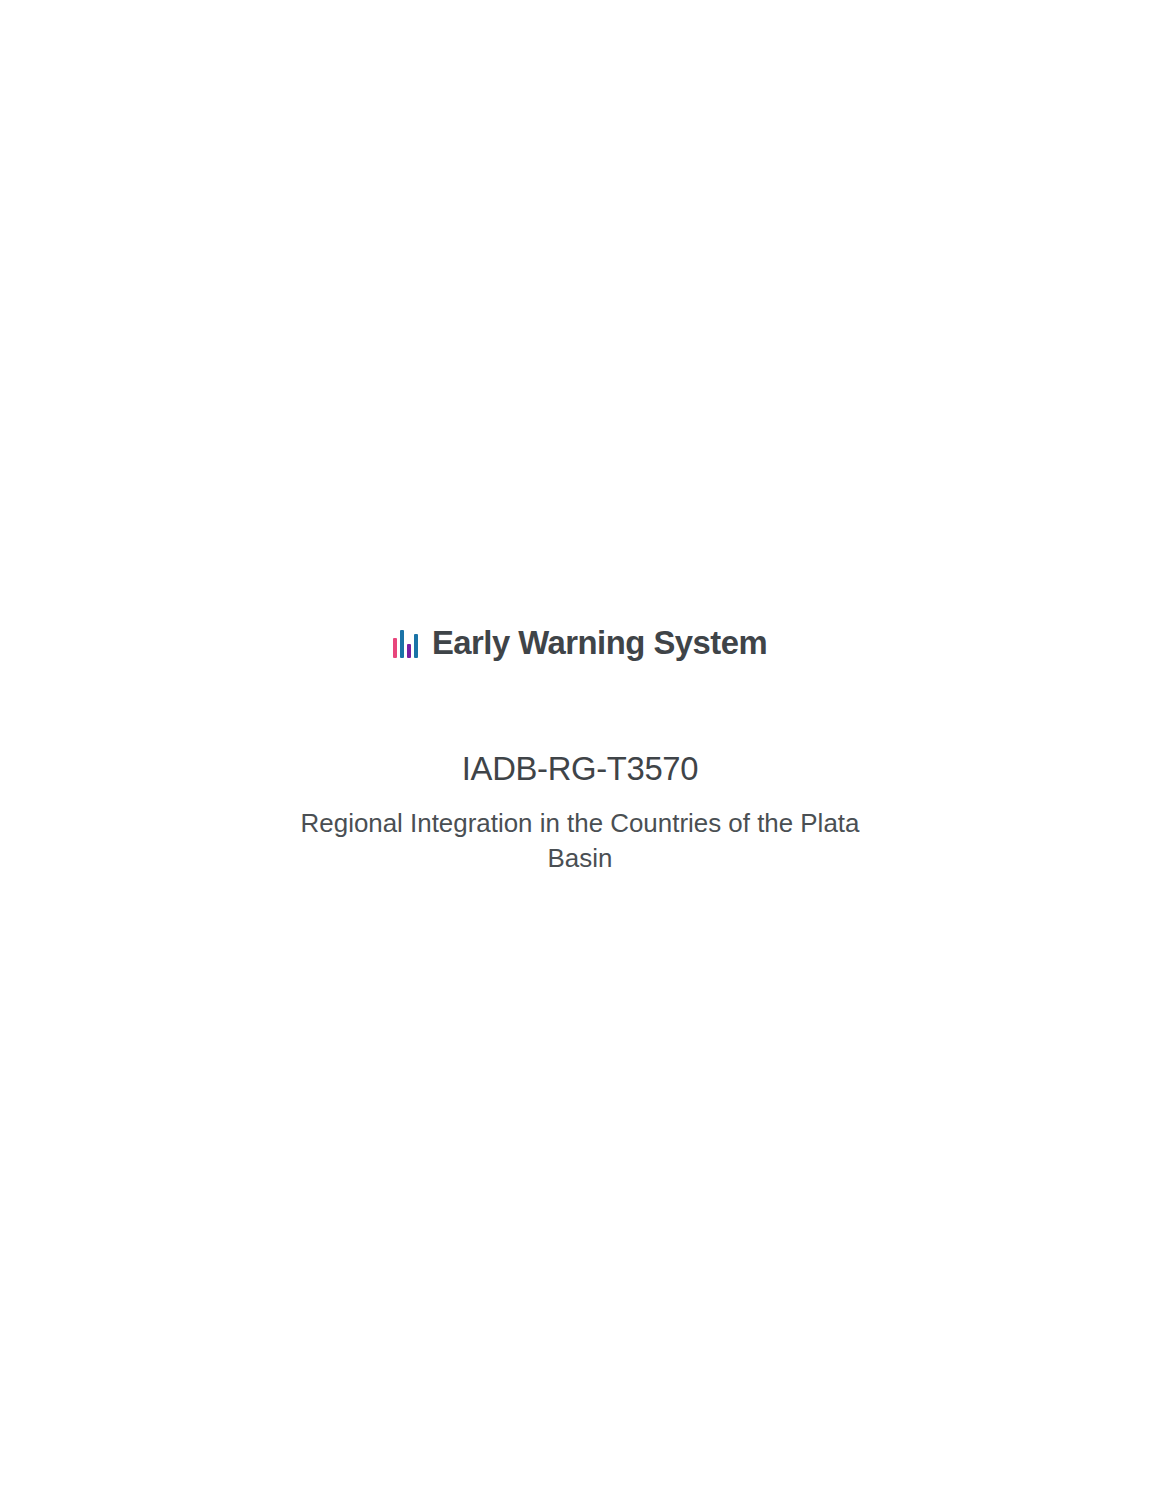Early Warning System
IADB-RG-T3570
Regional Integration in the Countries of the Plata Basin